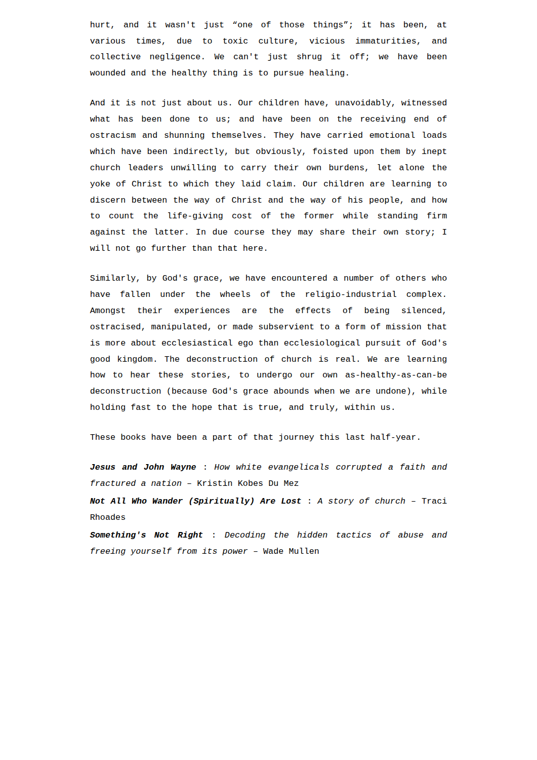hurt, and it wasn't just “one of those things”; it has been, at various times, due to toxic culture, vicious immaturities, and collective negligence. We can't just shrug it off; we have been wounded and the healthy thing is to pursue healing.
And it is not just about us. Our children have, unavoidably, witnessed what has been done to us; and have been on the receiving end of ostracism and shunning themselves. They have carried emotional loads which have been indirectly, but obviously, foisted upon them by inept church leaders unwilling to carry their own burdens, let alone the yoke of Christ to which they laid claim. Our children are learning to discern between the way of Christ and the way of his people, and how to count the life-giving cost of the former while standing firm against the latter. In due course they may share their own story; I will not go further than that here.
Similarly, by God's grace, we have encountered a number of others who have fallen under the wheels of the religio-industrial complex. Amongst their experiences are the effects of being silenced, ostracised, manipulated, or made subservient to a form of mission that is more about ecclesiastical ego than ecclesiological pursuit of God's good kingdom. The deconstruction of church is real. We are learning how to hear these stories, to undergo our own as-healthy-as-can-be deconstruction (because God's grace abounds when we are undone), while holding fast to the hope that is true, and truly, within us.
These books have been a part of that journey this last half-year.
Jesus and John Wayne : How white evangelicals corrupted a faith and fractured a nation – Kristin Kobes Du Mez
Not All Who Wander (Spiritually) Are Lost : A story of church – Traci Rhoades
Something's Not Right : Decoding the hidden tactics of abuse and freeing yourself from its power – Wade Mullen